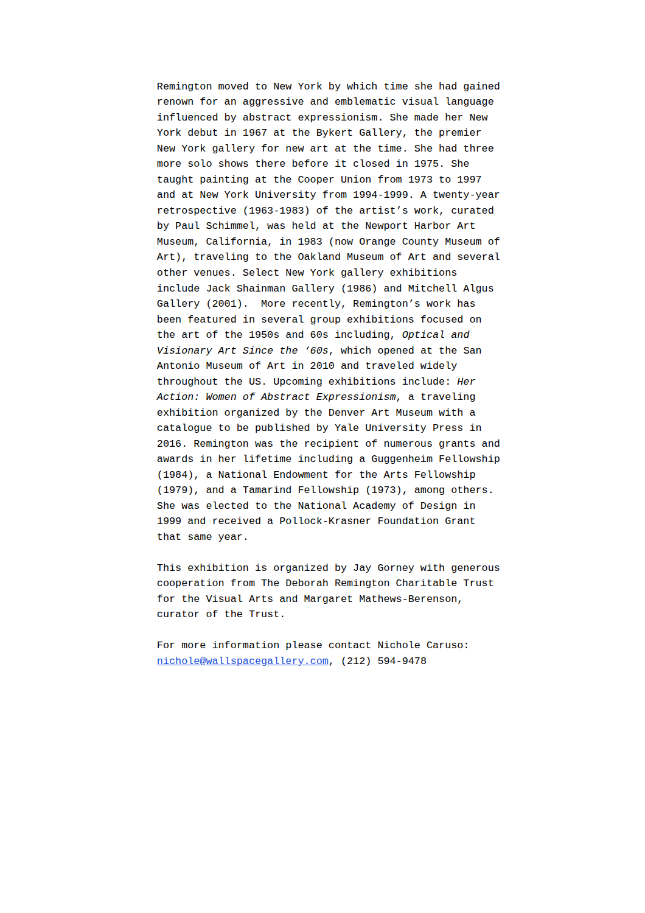Remington moved to New York by which time she had gained renown for an aggressive and emblematic visual language influenced by abstract expressionism. She made her New York debut in 1967 at the Bykert Gallery, the premier New York gallery for new art at the time. She had three more solo shows there before it closed in 1975. She taught painting at the Cooper Union from 1973 to 1997 and at New York University from 1994-1999. A twenty-year retrospective (1963-1983) of the artist’s work, curated by Paul Schimmel, was held at the Newport Harbor Art Museum, California, in 1983 (now Orange County Museum of Art), traveling to the Oakland Museum of Art and several other venues. Select New York gallery exhibitions include Jack Shainman Gallery (1986) and Mitchell Algus Gallery (2001). More recently, Remington’s work has been featured in several group exhibitions focused on the art of the 1950s and 60s including, Optical and Visionary Art Since the ‘60s, which opened at the San Antonio Museum of Art in 2010 and traveled widely throughout the US. Upcoming exhibitions include: Her Action: Women of Abstract Expressionism, a traveling exhibition organized by the Denver Art Museum with a catalogue to be published by Yale University Press in 2016. Remington was the recipient of numerous grants and awards in her lifetime including a Guggenheim Fellowship (1984), a National Endowment for the Arts Fellowship (1979), and a Tamarind Fellowship (1973), among others. She was elected to the National Academy of Design in 1999 and received a Pollock-Krasner Foundation Grant that same year.
This exhibition is organized by Jay Gorney with generous cooperation from The Deborah Remington Charitable Trust for the Visual Arts and Margaret Mathews-Berenson, curator of the Trust.
For more information please contact Nichole Caruso:
nichole@wallspacegallery.com, (212) 594-9478